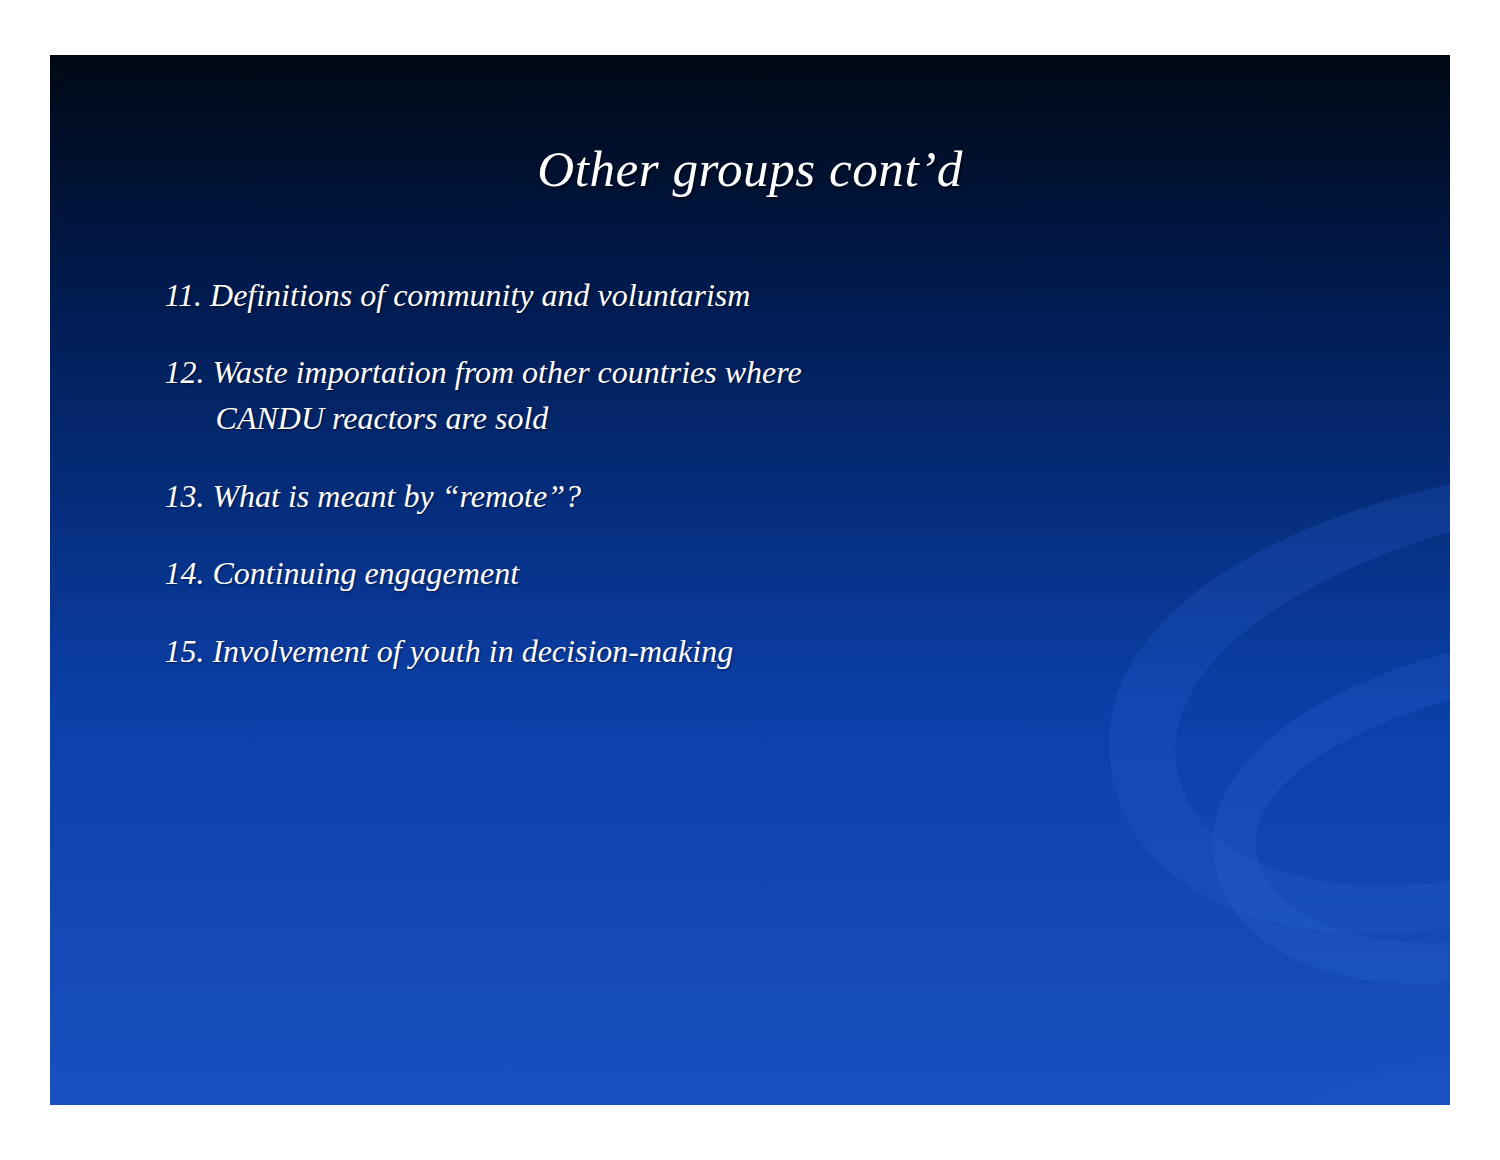Other groups cont’d
11. Definitions of community and voluntarism
12. Waste importation from other countries where CANDU reactors are sold
13. What is meant by “remote”?
14. Continuing engagement
15. Involvement of youth in decision-making